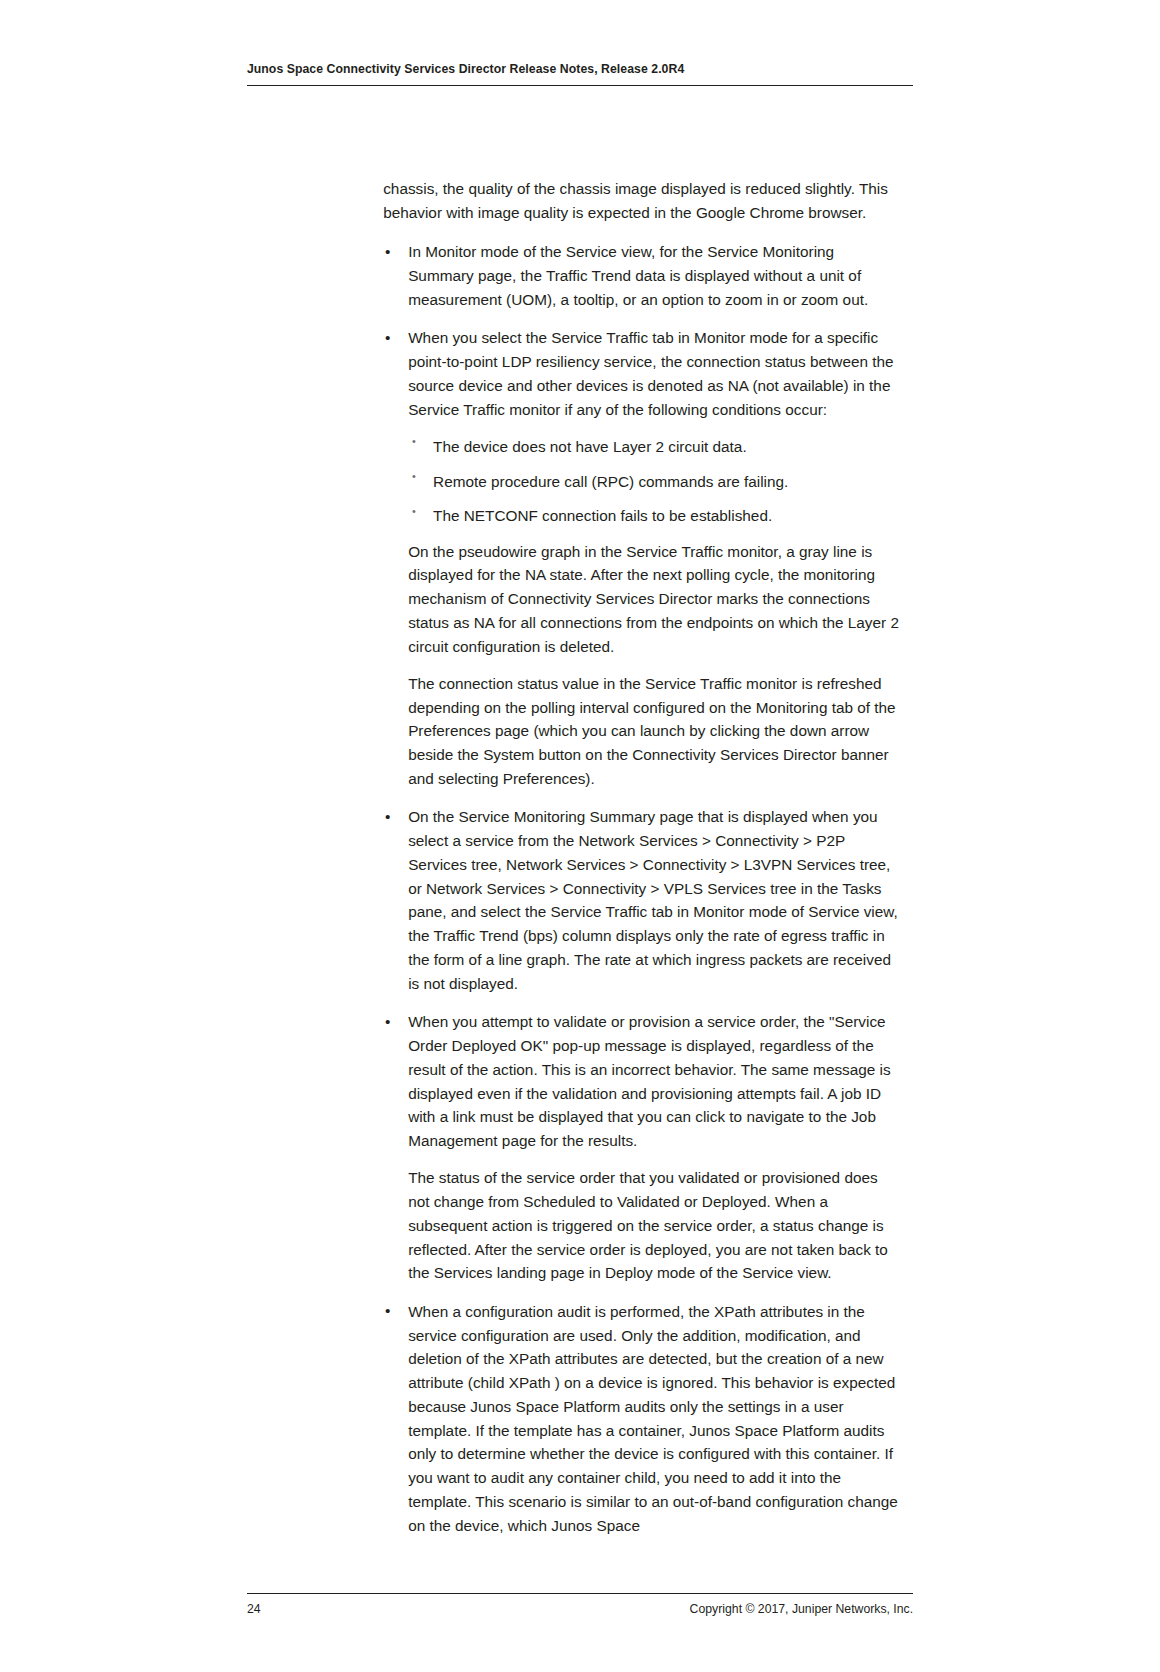Junos Space Connectivity Services Director Release Notes, Release 2.0R4
chassis, the quality of the chassis image displayed is reduced slightly. This behavior with image quality is expected in the Google Chrome browser.
In Monitor mode of the Service view, for the Service Monitoring Summary page, the Traffic Trend data is displayed without a unit of measurement (UOM), a tooltip, or an option to zoom in or zoom out.
When you select the Service Traffic tab in Monitor mode for a specific point-to-point LDP resiliency service, the connection status between the source device and other devices is denoted as NA (not available) in the Service Traffic monitor if any of the following conditions occur:
The device does not have Layer 2 circuit data.
Remote procedure call (RPC) commands are failing.
The NETCONF connection fails to be established.
On the pseudowire graph in the Service Traffic monitor, a gray line is displayed for the NA state. After the next polling cycle, the monitoring mechanism of Connectivity Services Director marks the connections status as NA for all connections from the endpoints on which the Layer 2 circuit configuration is deleted.
The connection status value in the Service Traffic monitor is refreshed depending on the polling interval configured on the Monitoring tab of the Preferences page (which you can launch by clicking the down arrow beside the System button on the Connectivity Services Director banner and selecting Preferences).
On the Service Monitoring Summary page that is displayed when you select a service from the Network Services > Connectivity > P2P Services tree, Network Services > Connectivity > L3VPN Services tree, or Network Services > Connectivity > VPLS Services tree in the Tasks pane, and select the Service Traffic tab in Monitor mode of Service view, the Traffic Trend (bps) column displays only the rate of egress traffic in the form of a line graph. The rate at which ingress packets are received is not displayed.
When you attempt to validate or provision a service order, the "Service Order Deployed OK" pop-up message is displayed, regardless of the result of the action. This is an incorrect behavior. The same message is displayed even if the validation and provisioning attempts fail. A job ID with a link must be displayed that you can click to navigate to the Job Management page for the results.
The status of the service order that you validated or provisioned does not change from Scheduled to Validated or Deployed. When a subsequent action is triggered on the service order, a status change is reflected. After the service order is deployed, you are not taken back to the Services landing page in Deploy mode of the Service view.
When a configuration audit is performed, the XPath attributes in the service configuration are used. Only the addition, modification, and deletion of the XPath attributes are detected, but the creation of a new attribute (child XPath ) on a device is ignored. This behavior is expected because Junos Space Platform audits only the settings in a user template. If the template has a container, Junos Space Platform audits only to determine whether the device is configured with this container. If you want to audit any container child, you need to add it into the template. This scenario is similar to an out-of-band configuration change on the device, which Junos Space
24 Copyright © 2017, Juniper Networks, Inc.